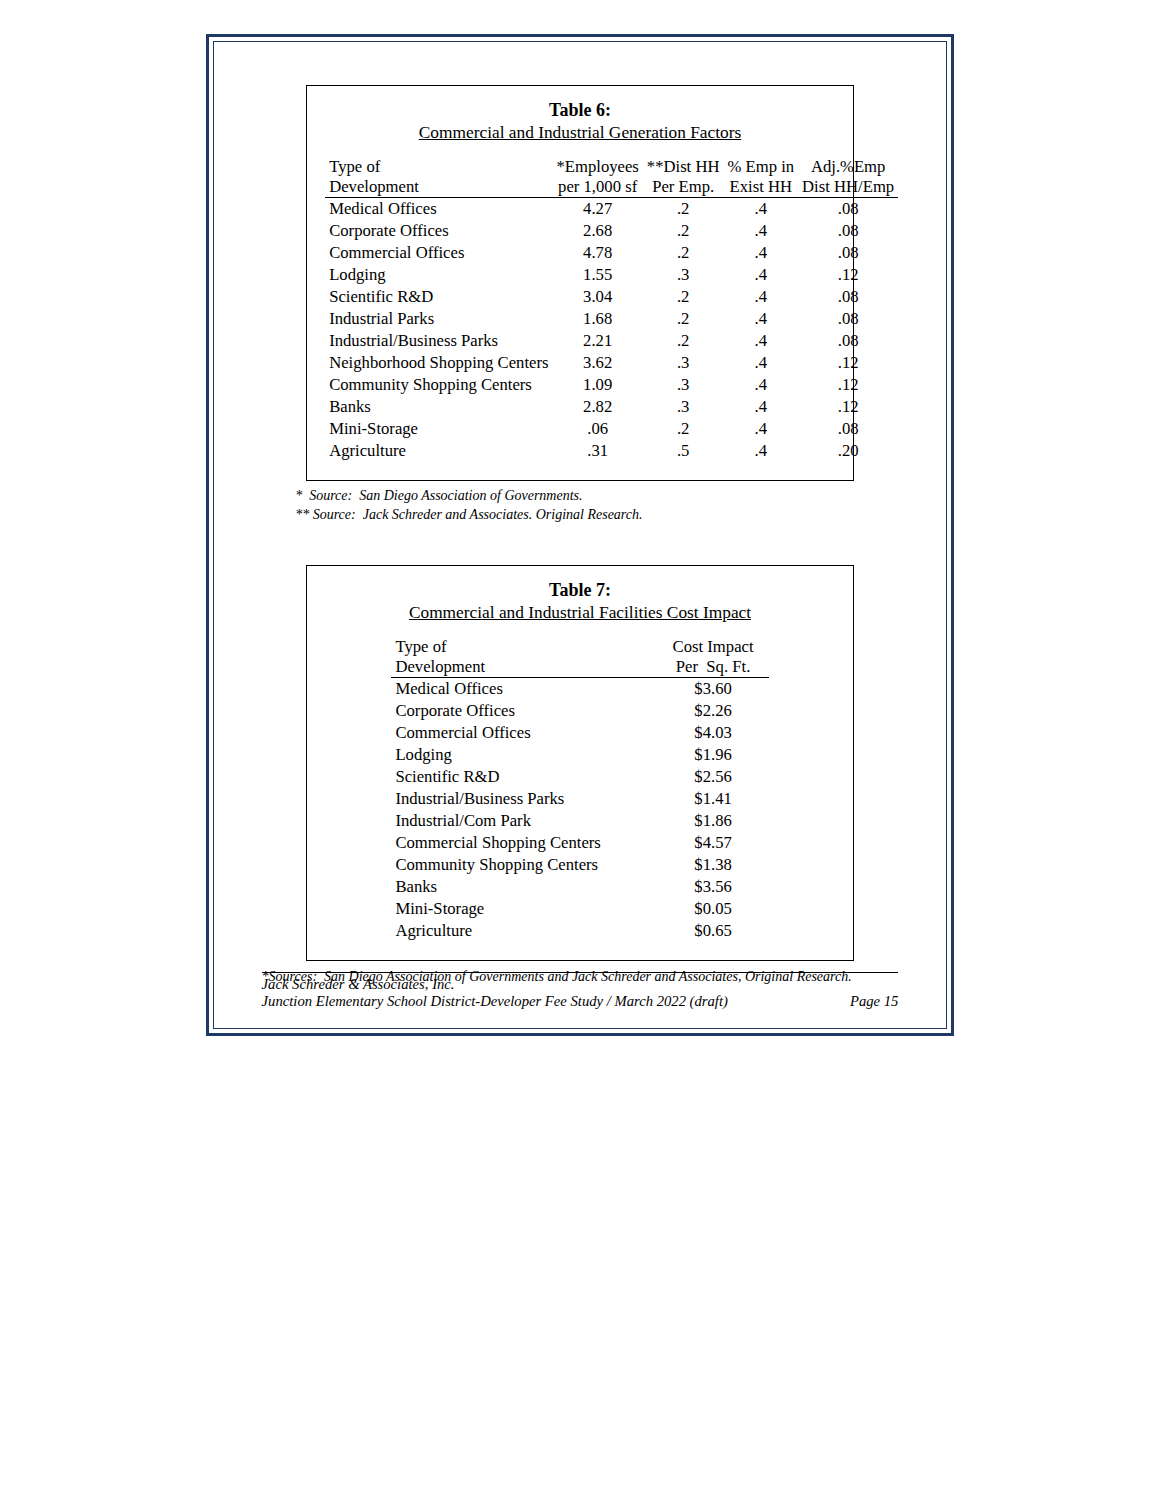Table 6:
Commercial and Industrial Generation Factors
| Type of | *Employees | **Dist HH | % Emp in | Adj.%Emp |
| --- | --- | --- | --- | --- |
| Development | per 1,000 sf | Per Emp. | Exist HH | Dist HH/Emp |
| Medical Offices | 4.27 | .2 | .4 | .08 |
| Corporate Offices | 2.68 | .2 | .4 | .08 |
| Commercial Offices | 4.78 | .2 | .4 | .08 |
| Lodging | 1.55 | .3 | .4 | .12 |
| Scientific R&D | 3.04 | .2 | .4 | .08 |
| Industrial Parks | 1.68 | .2 | .4 | .08 |
| Industrial/Business Parks | 2.21 | .2 | .4 | .08 |
| Neighborhood Shopping Centers | 3.62 | .3 | .4 | .12 |
| Community Shopping Centers | 1.09 | .3 | .4 | .12 |
| Banks | 2.82 | .3 | .4 | .12 |
| Mini-Storage | .06 | .2 | .4 | .08 |
| Agriculture | .31 | .5 | .4 | .20 |
* Source: San Diego Association of Governments.
** Source: Jack Schreder and Associates. Original Research.
Table 7:
Commercial and Industrial Facilities Cost Impact
| Type of | Cost Impact |
| --- | --- |
| Development | Per Sq. Ft. |
| Medical Offices | $3.60 |
| Corporate Offices | $2.26 |
| Commercial Offices | $4.03 |
| Lodging | $1.96 |
| Scientific R&D | $2.56 |
| Industrial/Business Parks | $1.41 |
| Industrial/Com Park | $1.86 |
| Commercial Shopping Centers | $4.57 |
| Community Shopping Centers | $1.38 |
| Banks | $3.56 |
| Mini-Storage | $0.05 |
| Agriculture | $0.65 |
*Sources: San Diego Association of Governments and Jack Schreder and Associates, Original Research.
Jack Schreder & Associates, Inc. Junction Elementary School District-Developer Fee Study / March 2022 (draft) Page 15